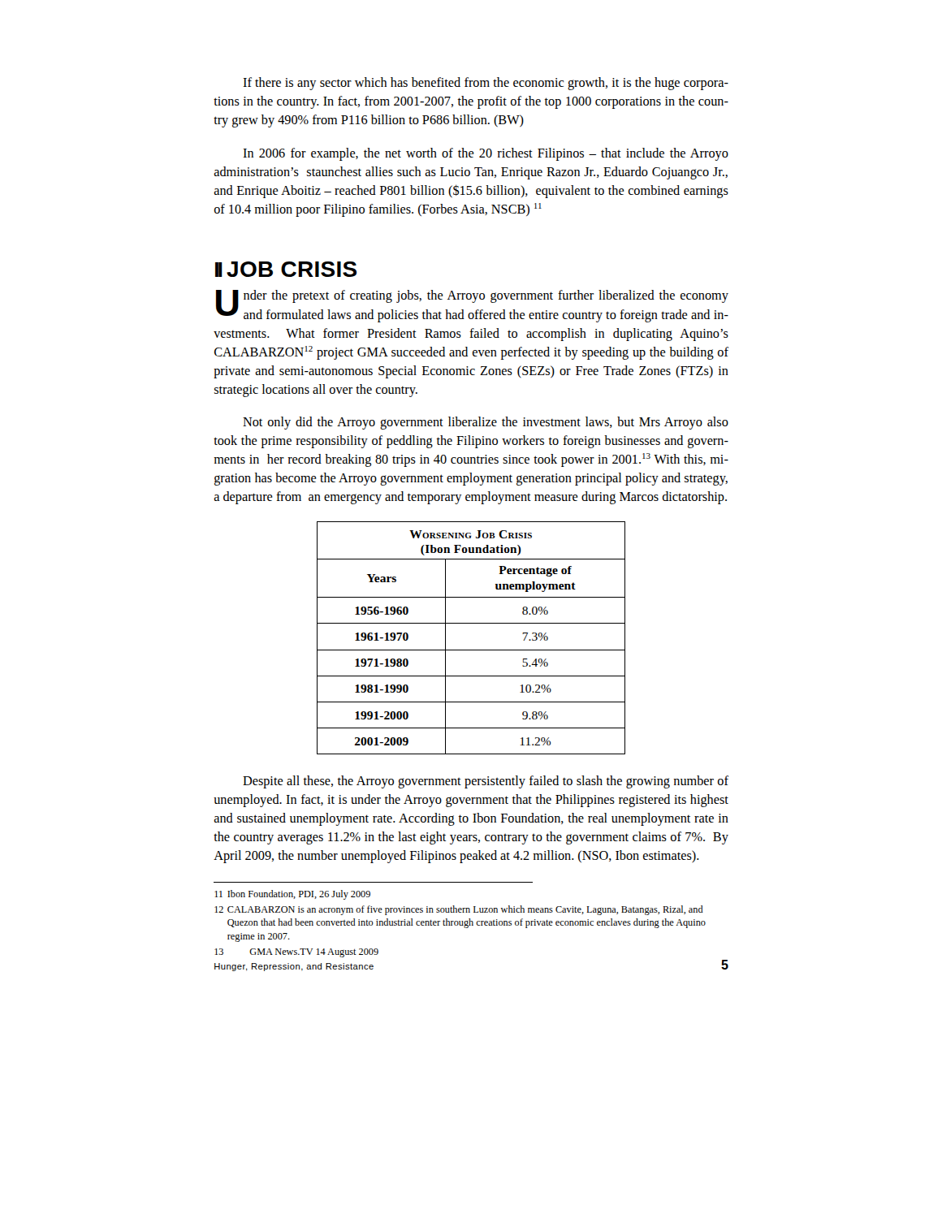If there is any sector which has benefited from the economic growth, it is the huge corporations in the country. In fact, from 2001-2007, the profit of the top 1000 corporations in the country grew by 490% from P116 billion to P686 billion. (BW)
In 2006 for example, the net worth of the 20 richest Filipinos – that include the Arroyo administration’s staunchest allies such as Lucio Tan, Enrique Razon Jr., Eduardo Cojuangco Jr., and Enrique Aboitiz – reached P801 billion ($15.6 billion), equivalent to the combined earnings of 10.4 million poor Filipino families. (Forbes Asia, NSCB) 11
IIJob Crisis
Under the pretext of creating jobs, the Arroyo government further liberalized the economy and formulated laws and policies that had offered the entire country to foreign trade and investments. What former President Ramos failed to accomplish in duplicating Aquino’s CALABARZON12 project GMA succeeded and even perfected it by speeding up the building of private and semi-autonomous Special Economic Zones (SEZs) or Free Trade Zones (FTZs) in strategic locations all over the country.
Not only did the Arroyo government liberalize the investment laws, but Mrs Arroyo also took the prime responsibility of peddling the Filipino workers to foreign businesses and governments in her record breaking 80 trips in 40 countries since took power in 2001.13 With this, migration has become the Arroyo government employment generation principal policy and strategy, a departure from an emergency and temporary employment measure during Marcos dictatorship.
| Worsening Job Crisis (Ibon Foundation) |
| Years | Percentage of unemployment |
| 1956-1960 | 8.0% |
| 1961-1970 | 7.3% |
| 1971-1980 | 5.4% |
| 1981-1990 | 10.2% |
| 1991-2000 | 9.8% |
| 2001-2009 | 11.2% |
Despite all these, the Arroyo government persistently failed to slash the growing number of unemployed. In fact, it is under the Arroyo government that the Philippines registered its highest and sustained unemployment rate. According to Ibon Foundation, the real unemployment rate in the country averages 11.2% in the last eight years, contrary to the government claims of 7%. By April 2009, the number unemployed Filipinos peaked at 4.2 million. (NSO, Ibon estimates).
11 Ibon Foundation, PDI, 26 July 2009
12 CALABARZON is an acronym of five provinces in southern Luzon which means Cavite, Laguna, Batangas, Rizal, and Quezon that had been converted into industrial center through creations of private economic enclaves during the Aquino regime in 2007.
13 GMA News.TV 14 August 2009
Hunger, Repression, and Resistance 5